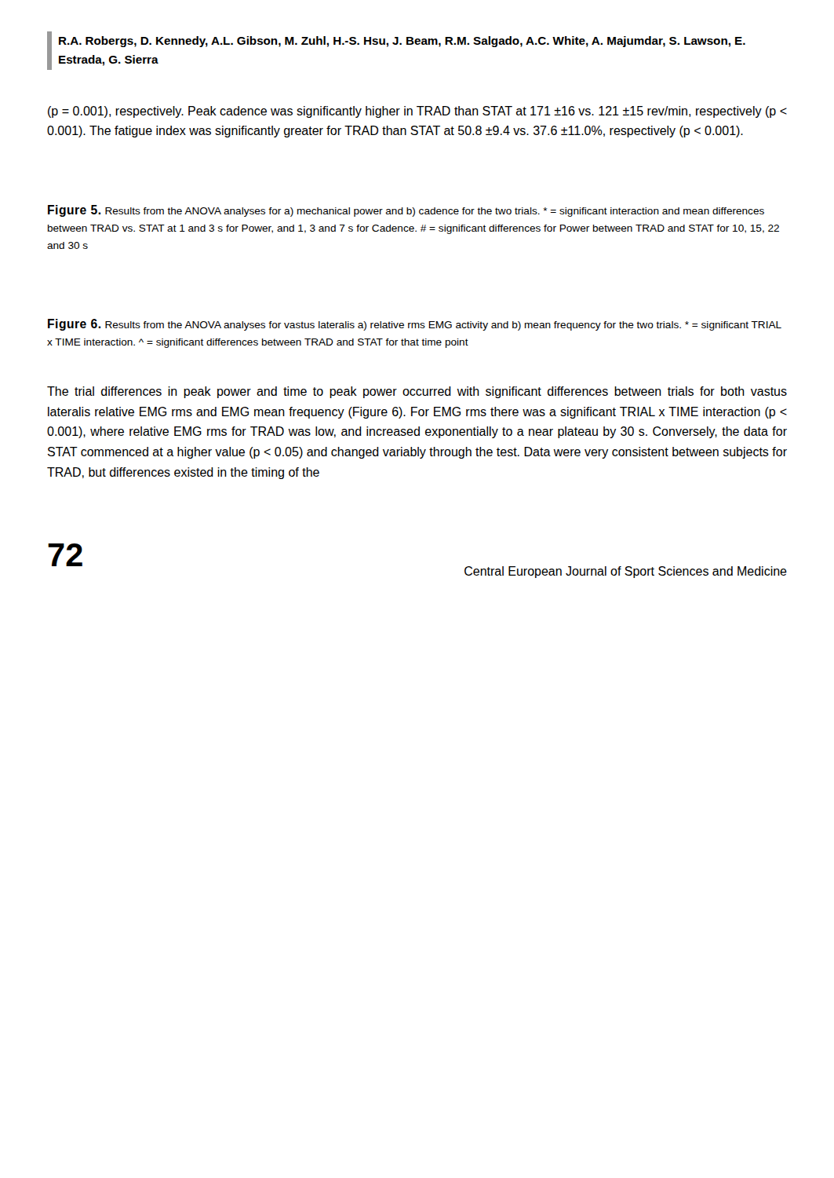R.A. Robergs, D. Kennedy, A.L. Gibson, M. Zuhl, H.-S. Hsu, J. Beam, R.M. Salgado, A.C. White, A. Majumdar, S. Lawson, E. Estrada, G. Sierra
(p = 0.001), respectively. Peak cadence was significantly higher in TRAD than STAT at 171 ±16 vs. 121 ±15 rev/min, respectively (p < 0.001). The fatigue index was significantly greater for TRAD than STAT at 50.8 ±9.4 vs. 37.6 ±11.0%, respectively (p < 0.001).
Figure 5. Results from the ANOVA analyses for a) mechanical power and b) cadence for the two trials. * = significant interaction and mean differences between TRAD vs. STAT at 1 and 3 s for Power, and 1, 3 and 7 s for Cadence. # = significant differences for Power between TRAD and STAT for 10, 15, 22 and 30 s
Figure 6. Results from the ANOVA analyses for vastus lateralis a) relative rms EMG activity and b) mean frequency for the two trials. * = significant TRIAL x TIME interaction. ^ = significant differences between TRAD and STAT for that time point
The trial differences in peak power and time to peak power occurred with significant differences between trials for both vastus lateralis relative EMG rms and EMG mean frequency (Figure 6). For EMG rms there was a significant TRIAL x TIME interaction (p < 0.001), where relative EMG rms for TRAD was low, and increased exponentially to a near plateau by 30 s. Conversely, the data for STAT commenced at a higher value (p < 0.05) and changed variably through the test. Data were very consistent between subjects for TRAD, but differences existed in the timing of the
72
Central European Journal of Sport Sciences and Medicine